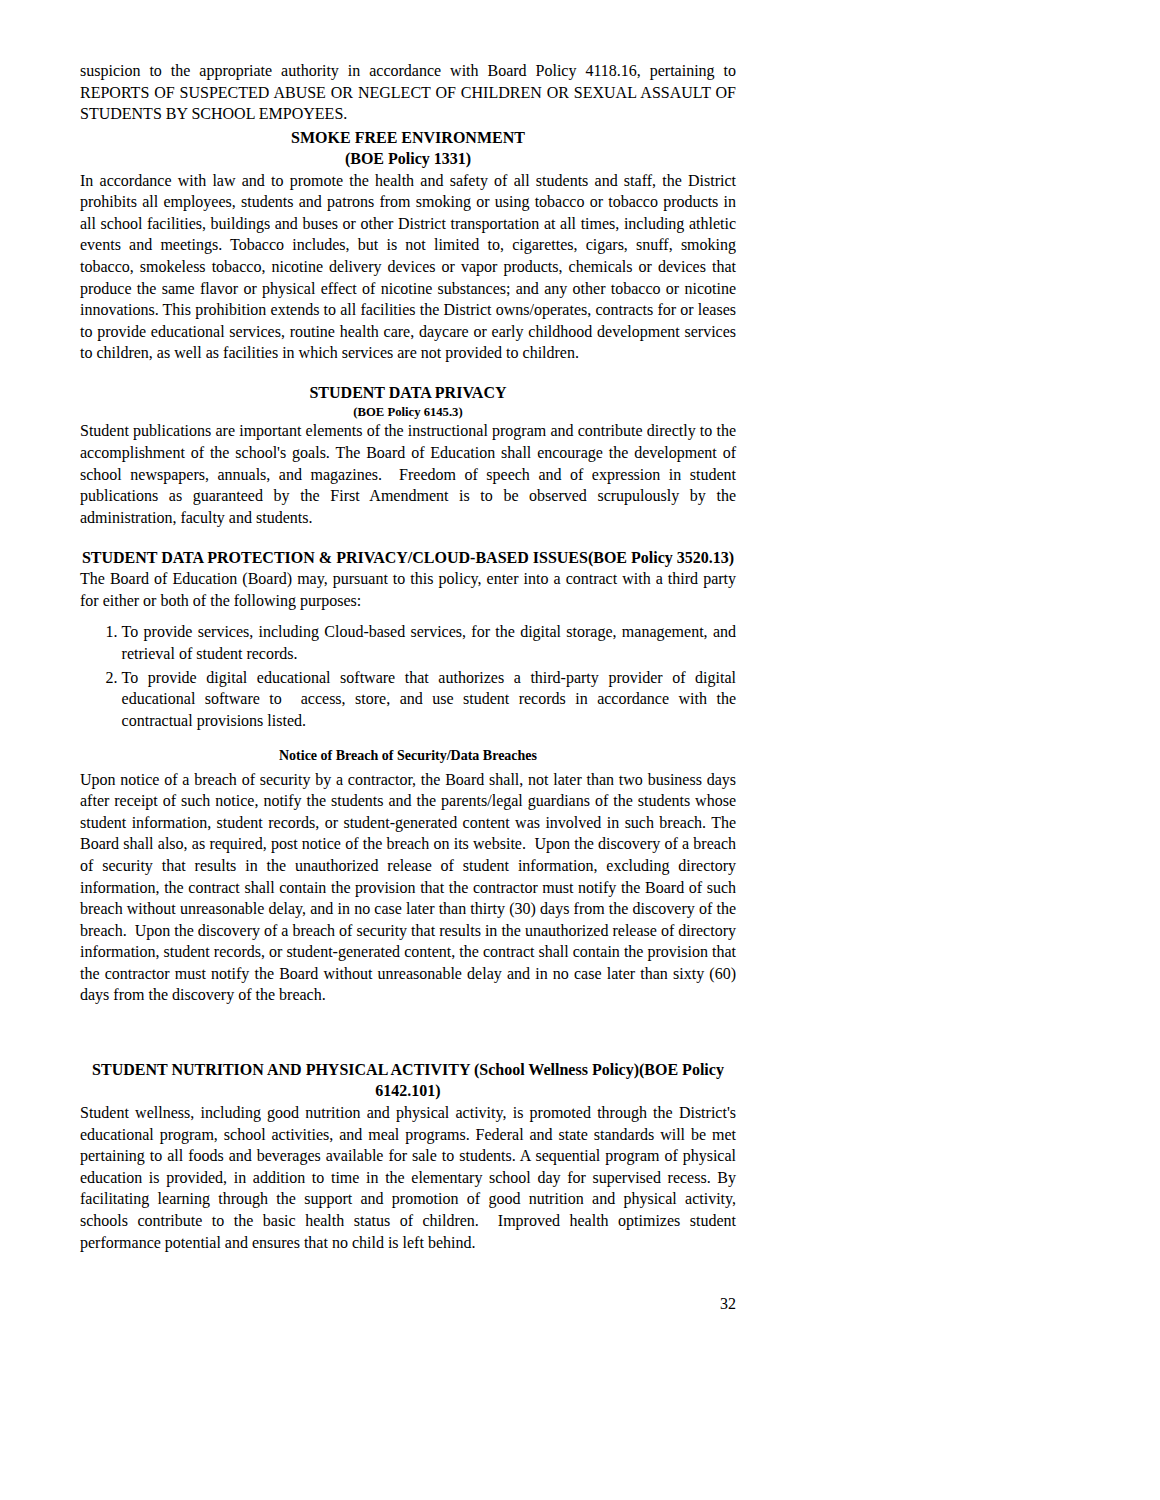suspicion to the appropriate authority in accordance with Board Policy 4118.16, pertaining to REPORTS OF SUSPECTED ABUSE OR NEGLECT OF CHILDREN OR SEXUAL ASSAULT OF STUDENTS BY SCHOOL EMPOYEES.
SMOKE FREE ENVIRONMENT(BOE Policy 1331)
In accordance with law and to promote the health and safety of all students and staff, the District prohibits all employees, students and patrons from smoking or using tobacco or tobacco products in all school facilities, buildings and buses or other District transportation at all times, including athletic events and meetings. Tobacco includes, but is not limited to, cigarettes, cigars, snuff, smoking tobacco, smokeless tobacco, nicotine delivery devices or vapor products, chemicals or devices that produce the same flavor or physical effect of nicotine substances; and any other tobacco or nicotine innovations. This prohibition extends to all facilities the District owns/operates, contracts for or leases to provide educational services, routine health care, daycare or early childhood development services to children, as well as facilities in which services are not provided to children.
STUDENT DATA PRIVACY(BOE Policy 6145.3)
Student publications are important elements of the instructional program and contribute directly to the accomplishment of the school's goals. The Board of Education shall encourage the development of school newspapers, annuals, and magazines. Freedom of speech and of expression in student publications as guaranteed by the First Amendment is to be observed scrupulously by the administration, faculty and students.
STUDENT DATA PROTECTION & PRIVACY/CLOUD-BASED ISSUES(BOE Policy 3520.13)
The Board of Education (Board) may, pursuant to this policy, enter into a contract with a third party for either or both of the following purposes:
To provide services, including Cloud-based services, for the digital storage, management, and retrieval of student records.
To provide digital educational software that authorizes a third-party provider of digital educational software to access, store, and use student records in accordance with the contractual provisions listed.
Notice of Breach of Security/Data Breaches
Upon notice of a breach of security by a contractor, the Board shall, not later than two business days after receipt of such notice, notify the students and the parents/legal guardians of the students whose student information, student records, or student-generated content was involved in such breach. The Board shall also, as required, post notice of the breach on its website. Upon the discovery of a breach of security that results in the unauthorized release of student information, excluding directory information, the contract shall contain the provision that the contractor must notify the Board of such breach without unreasonable delay, and in no case later than thirty (30) days from the discovery of the breach. Upon the discovery of a breach of security that results in the unauthorized release of directory information, student records, or student-generated content, the contract shall contain the provision that the contractor must notify the Board without unreasonable delay and in no case later than sixty (60) days from the discovery of the breach.
STUDENT NUTRITION AND PHYSICAL ACTIVITY (School Wellness Policy)(BOE Policy 6142.101)
Student wellness, including good nutrition and physical activity, is promoted through the District's educational program, school activities, and meal programs. Federal and state standards will be met pertaining to all foods and beverages available for sale to students. A sequential program of physical education is provided, in addition to time in the elementary school day for supervised recess. By facilitating learning through the support and promotion of good nutrition and physical activity, schools contribute to the basic health status of children. Improved health optimizes student performance potential and ensures that no child is left behind.
32